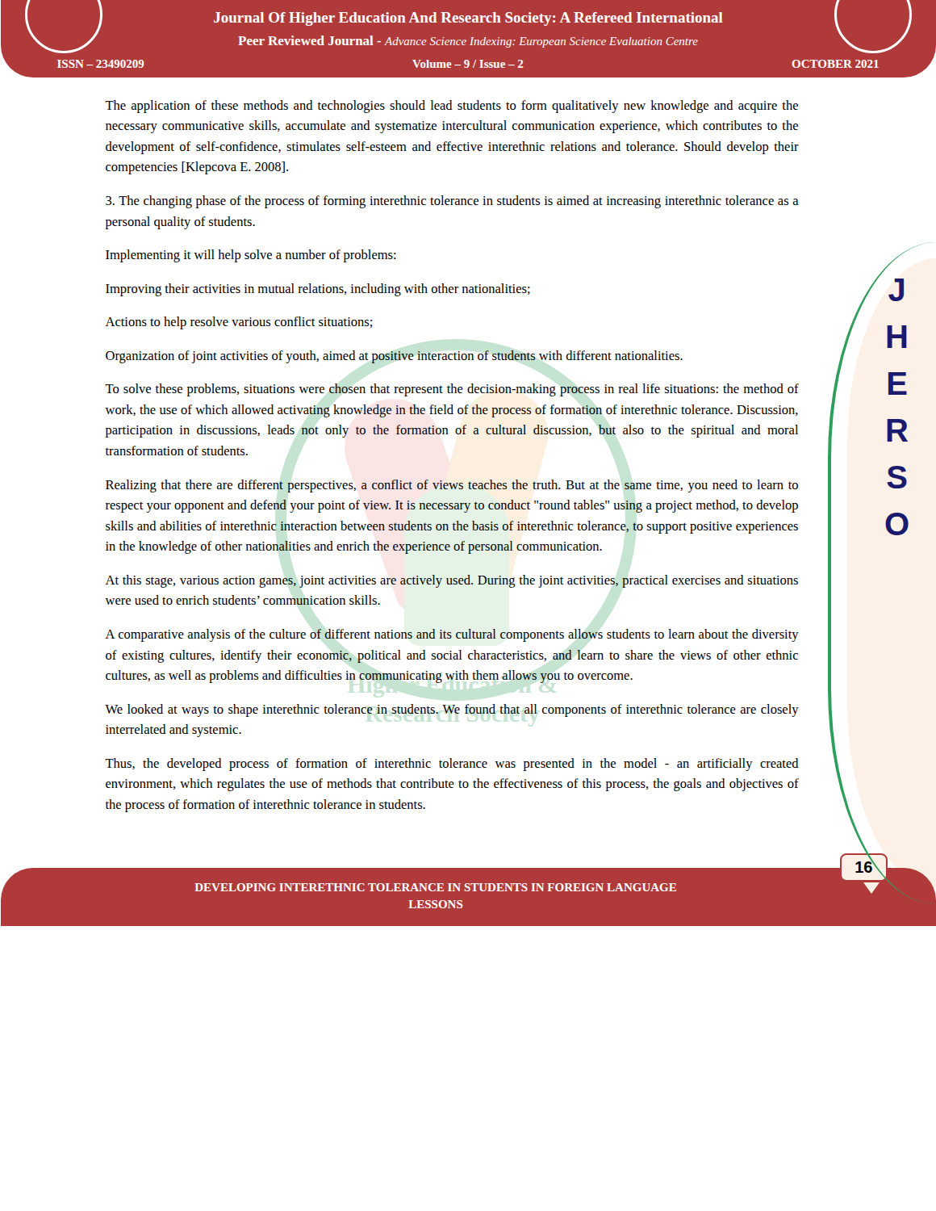Journal Of Higher Education And Research Society: A Refereed International
Peer Reviewed Journal - Advance Science Indexing: European Science Evaluation Centre
ISSN – 23490209 Volume – 9 / Issue – 2 OCTOBER 2021
J H E R S O
Higher Education &
Research Society
The application of these methods and technologies should lead students to form qualitatively new knowledge and acquire the necessary communicative skills, accumulate and systematize intercultural communication experience, which contributes to the development of self-confidence, stimulates self-esteem and effective interethnic relations and tolerance. Should develop their competencies [Klepcova E. 2008].
3. The changing phase of the process of forming interethnic tolerance in students is aimed at increasing interethnic tolerance as a personal quality of students.
Implementing it will help solve a number of problems:
Improving their activities in mutual relations, including with other nationalities;
Actions to help resolve various conflict situations;
Organization of joint activities of youth, aimed at positive interaction of students with different nationalities.
To solve these problems, situations were chosen that represent the decision-making process in real life situations: the method of work, the use of which allowed activating knowledge in the field of the process of formation of interethnic tolerance. Discussion, participation in discussions, leads not only to the formation of a cultural discussion, but also to the spiritual and moral transformation of students.
Realizing that there are different perspectives, a conflict of views teaches the truth. But at the same time, you need to learn to respect your opponent and defend your point of view. It is necessary to conduct "round tables" using a project method, to develop skills and abilities of interethnic interaction between students on the basis of interethnic tolerance, to support positive experiences in the knowledge of other nationalities and enrich the experience of personal communication.
At this stage, various action games, joint activities are actively used. During the joint activities, practical exercises and situations were used to enrich students’ communication skills.
A comparative analysis of the culture of different nations and its cultural components allows students to learn about the diversity of existing cultures, identify their economic, political and social characteristics, and learn to share the views of other ethnic cultures, as well as problems and difficulties in communicating with them allows you to overcome.
We looked at ways to shape interethnic tolerance in students. We found that all components of interethnic tolerance are closely interrelated and systemic.
Thus, the developed process of formation of interethnic tolerance was presented in the model - an artificially created environment, which regulates the use of methods that contribute to the effectiveness of this process, the goals and objectives of the process of formation of interethnic tolerance in students.
16
DEVELOPING INTERETHNIC TOLERANCE IN STUDENTS IN FOREIGN LANGUAGE
LESSONS